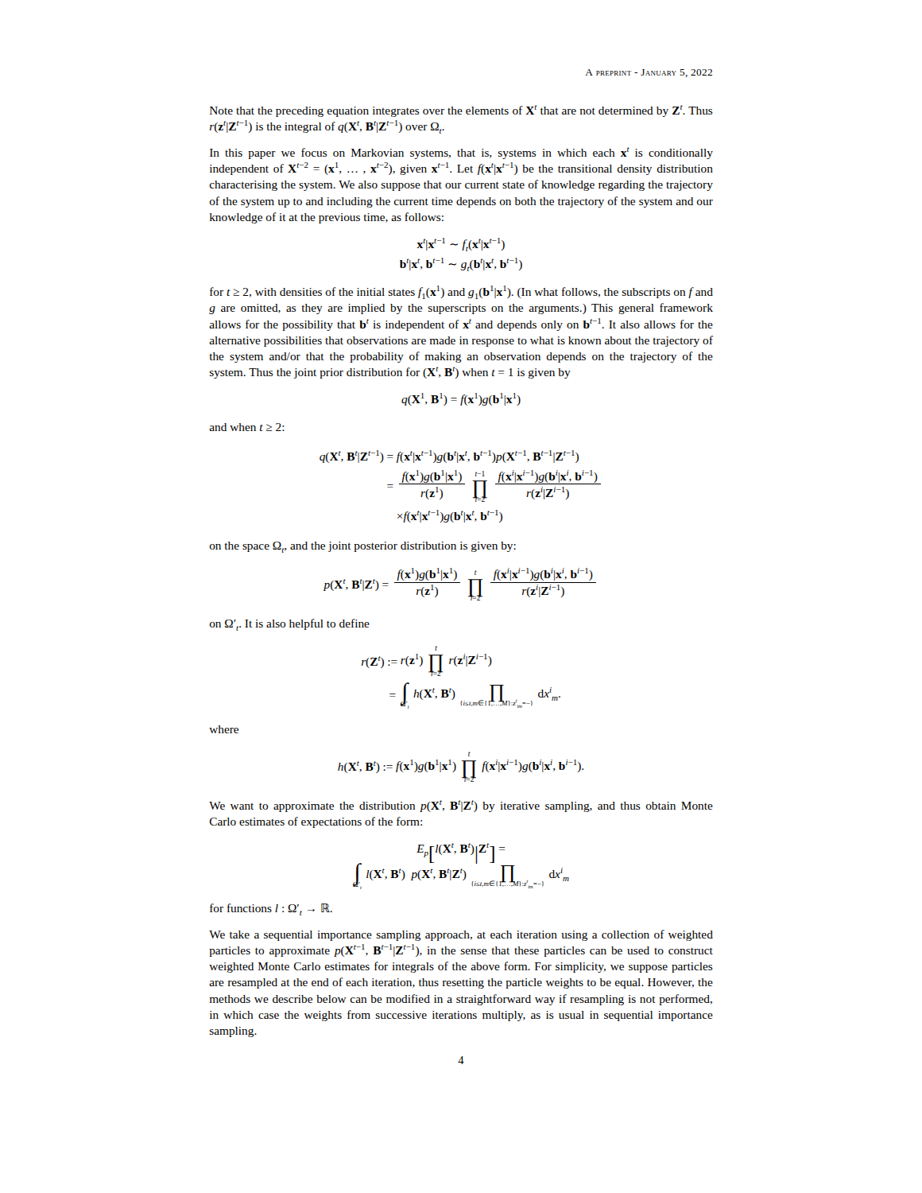A preprint - January 5, 2022
Note that the preceding equation integrates over the elements of Xt that are not determined by Zt. Thus r(zt|Zt−1) is the integral of q(Xt, Bt|Zt−1) over Ωt.
In this paper we focus on Markovian systems, that is, systems in which each xt is conditionally independent of Xt−2 = (x1, … , xt−2), given xt−1. Let f(xt|xt−1) be the transitional density distribution characterising the system. We also suppose that our current state of knowledge regarding the trajectory of the system up to and including the current time depends on both the trajectory of the system and our knowledge of it at the previous time, as follows:
xt|xt−1 ∼ ft(xt|xt−1)
bt|xt, bt−1 ∼ gt(bt|xt, bt−1)
for t ≥ 2, with densities of the initial states f1(x1) and g1(b1|x1). (In what follows, the subscripts on f and g are omitted, as they are implied by the superscripts on the arguments.) This general framework allows for the possibility that bt is independent of xt and depends only on bt−1. It also allows for the alternative possibilities that observations are made in response to what is known about the trajectory of the system and/or that the probability of making an observation depends on the trajectory of the system. Thus the joint prior distribution for (Xt, Bt) when t = 1 is given by
q(X1, B1) = f(x1)g(b1|x1)
and when t ≥ 2:
| q ( X t , B t / Z t −1 ) | = | f ( x t / x t −1 ) g ( b t / x t , b t −1 ) p ( X t −1 , B t −1 / Z t −1 ) |
| | = | f ( x 1 ) g ( b 1 / x 1 ) r ( z 1 ) t −1 ∏ i =2 f ( x i / x i −1 ) g ( b i / x i , b i −1 ) r ( z i / Z i −1 ) |
| | | × f ( x t / x t −1 ) g ( b t / x t , b t −1 ) |
on the space Ωt, and the joint posterior distribution is given by:
| p ( X t , B t / Z t ) | = | f ( x 1 ) g ( b 1 / x 1 ) r ( z 1 ) t ∏ i =2 f ( x i / x i −1 ) g ( b i / x i , b i −1 ) r ( z i / Z i −1 ) |
on Ω′t. It is also helpful to define
| r ( Z t ) | := | r ( z 1 ) t ∏ i =2 r ( z i / Z i −1 ) |
| | = | ∫ Ω′ t h ( X t , B t ) ∏ { i ≤ t , m ∈{1,…, M }: z t im =−} d x i m . |
where
| h ( X t , B t ) | := | f ( x 1 ) g ( b 1 / x 1 ) t ∏ i =2 f ( x i / x i −1 ) g ( b i / x i , b i −1 ). |
We want to approximate the distribution p(Xt, Bt|Zt) by iterative sampling, and thus obtain Monte Carlo estimates of expectations of the form:
Ep[l(Xt, Bt)|Zt] =
∫Ω′t l(Xt, Bt) p(Xt, Bt|Zt) ∏{i≤t,m∈{1,…,M}:ztim=−} dxim
for functions l : Ω′t → ℝ.
We take a sequential importance sampling approach, at each iteration using a collection of weighted particles to approximate p(Xt−1, Bt−1|Zt−1), in the sense that these particles can be used to construct weighted Monte Carlo estimates for integrals of the above form. For simplicity, we suppose particles are resampled at the end of each iteration, thus resetting the particle weights to be equal. However, the methods we describe below can be modified in a straightforward way if resampling is not performed, in which case the weights from successive iterations multiply, as is usual in sequential importance sampling.
4